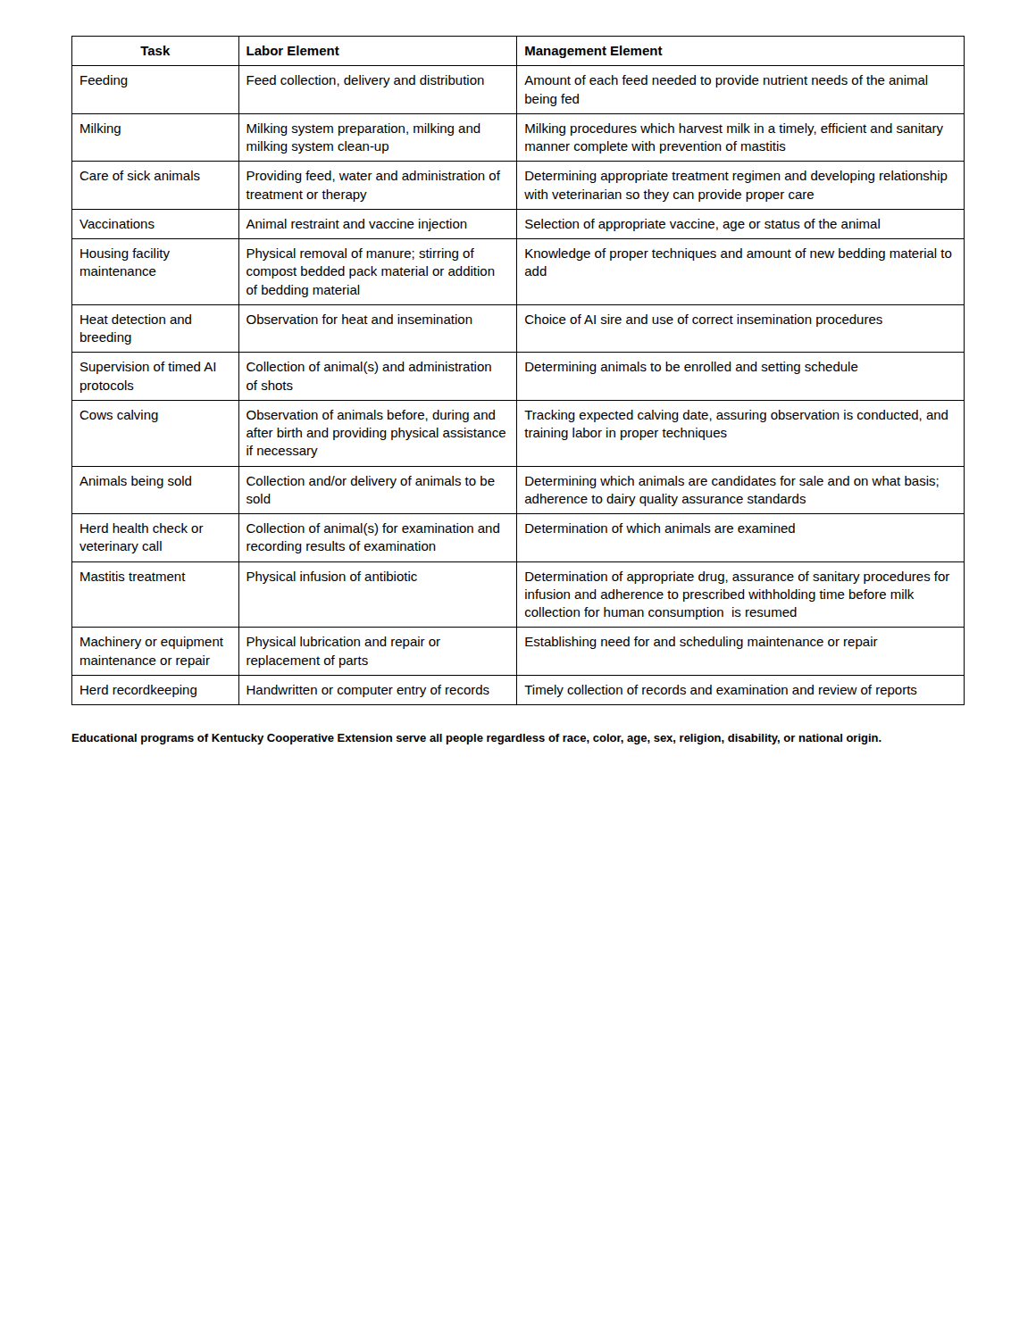| Task | Labor Element | Management Element |
| --- | --- | --- |
| Feeding | Feed collection, delivery and distribution | Amount of each feed needed to provide nutrient needs of the animal being fed |
| Milking | Milking system preparation, milking and milking system clean-up | Milking procedures which harvest milk in a timely, efficient and sanitary manner complete with prevention of mastitis |
| Care of sick animals | Providing feed, water and administration of treatment or therapy | Determining appropriate treatment regimen and developing relationship with veterinarian so they can provide proper care |
| Vaccinations | Animal restraint and vaccine injection | Selection of appropriate vaccine, age or status of the animal |
| Housing facility maintenance | Physical removal of manure; stirring of compost bedded pack material or addition of bedding material | Knowledge of proper techniques and amount of new bedding material to add |
| Heat detection and breeding | Observation for heat and insemination | Choice of AI sire and use of correct insemination procedures |
| Supervision of timed AI protocols | Collection of animal(s) and administration of shots | Determining animals to be enrolled and setting schedule |
| Cows calving | Observation of animals before, during and after birth and providing physical assistance if necessary | Tracking expected calving date, assuring observation is conducted, and training labor in proper techniques |
| Animals being sold | Collection and/or delivery of animals to be sold | Determining which animals are candidates for sale and on what basis; adherence to dairy quality assurance standards |
| Herd health check or veterinary call | Collection of animal(s) for examination and recording results of examination | Determination of which animals are examined |
| Mastitis treatment | Physical infusion of antibiotic | Determination of appropriate drug, assurance of sanitary procedures for infusion and adherence to prescribed withholding time before milk collection for human consumption is resumed |
| Machinery or equipment maintenance or repair | Physical lubrication and repair or replacement of parts | Establishing need for and scheduling maintenance or repair |
| Herd recordkeeping | Handwritten or computer entry of records | Timely collection of records and examination and review of reports |
Educational programs of Kentucky Cooperative Extension serve all people regardless of race, color, age, sex, religion, disability, or national origin.